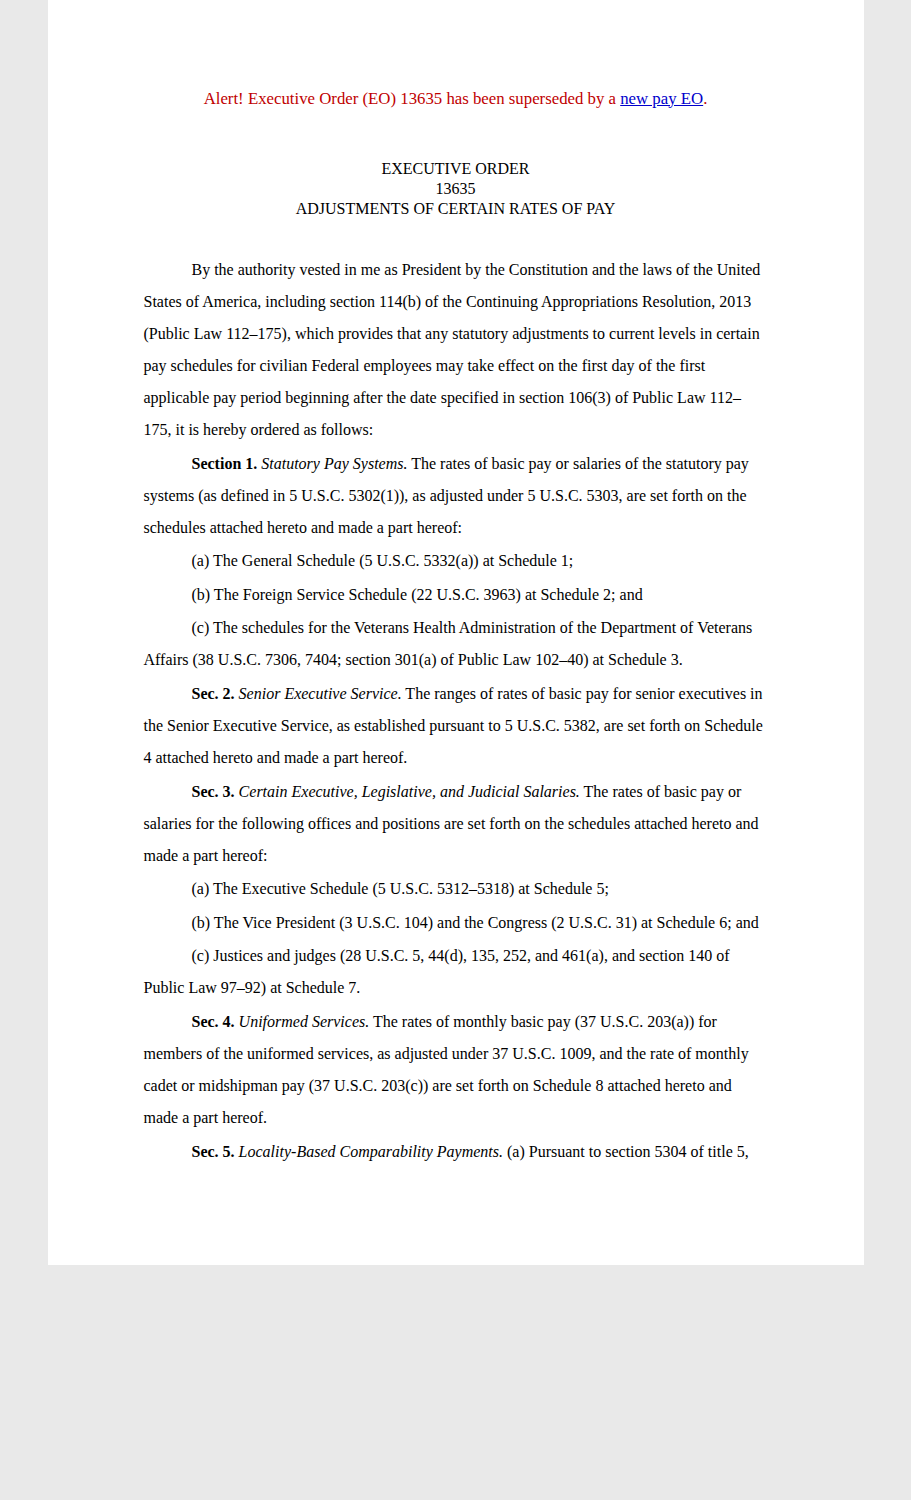Alert! Executive Order (EO) 13635 has been superseded by a new pay EO.
EXECUTIVE ORDER 13635 ADJUSTMENTS OF CERTAIN RATES OF PAY
By the authority vested in me as President by the Constitution and the laws of the United States of America, including section 114(b) of the Continuing Appropriations Resolution, 2013 (Public Law 112–175), which provides that any statutory adjustments to current levels in certain pay schedules for civilian Federal employees may take effect on the first day of the first applicable pay period beginning after the date specified in section 106(3) of Public Law 112–175, it is hereby ordered as follows:
Section 1. Statutory Pay Systems. The rates of basic pay or salaries of the statutory pay systems (as defined in 5 U.S.C. 5302(1)), as adjusted under 5 U.S.C. 5303, are set forth on the schedules attached hereto and made a part hereof:
(a) The General Schedule (5 U.S.C. 5332(a)) at Schedule 1;
(b) The Foreign Service Schedule (22 U.S.C. 3963) at Schedule 2; and
(c) The schedules for the Veterans Health Administration of the Department of Veterans Affairs (38 U.S.C. 7306, 7404; section 301(a) of Public Law 102–40) at Schedule 3.
Sec. 2. Senior Executive Service. The ranges of rates of basic pay for senior executives in the Senior Executive Service, as established pursuant to 5 U.S.C. 5382, are set forth on Schedule 4 attached hereto and made a part hereof.
Sec. 3. Certain Executive, Legislative, and Judicial Salaries. The rates of basic pay or salaries for the following offices and positions are set forth on the schedules attached hereto and made a part hereof:
(a) The Executive Schedule (5 U.S.C. 5312–5318) at Schedule 5;
(b) The Vice President (3 U.S.C. 104) and the Congress (2 U.S.C. 31) at Schedule 6; and
(c) Justices and judges (28 U.S.C. 5, 44(d), 135, 252, and 461(a), and section 140 of Public Law 97–92) at Schedule 7.
Sec. 4. Uniformed Services. The rates of monthly basic pay (37 U.S.C. 203(a)) for members of the uniformed services, as adjusted under 37 U.S.C. 1009, and the rate of monthly cadet or midshipman pay (37 U.S.C. 203(c)) are set forth on Schedule 8 attached hereto and made a part hereof.
Sec. 5. Locality-Based Comparability Payments. (a) Pursuant to section 5304 of title 5,